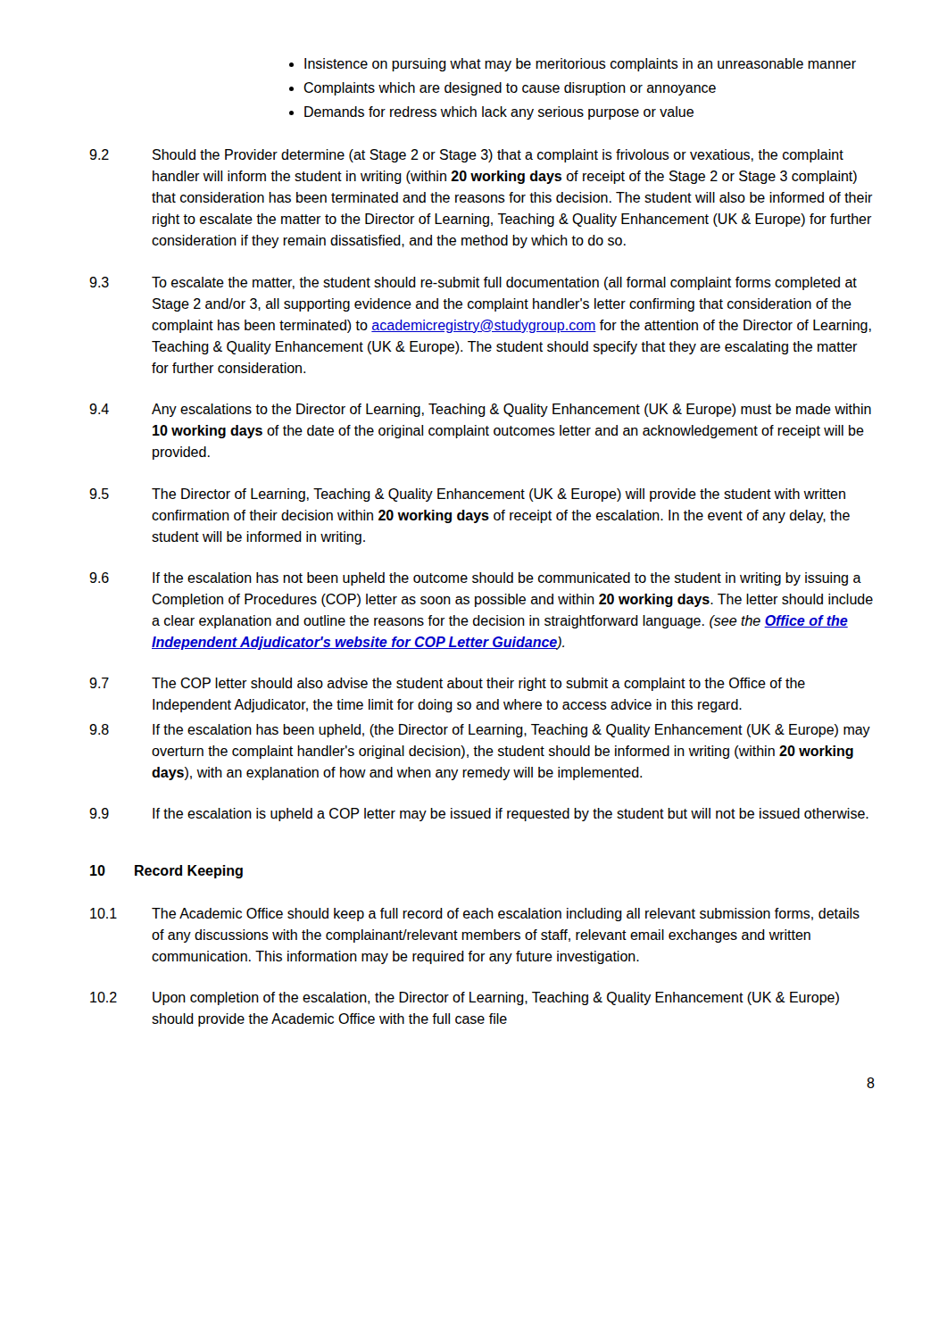Insistence on pursuing what may be meritorious complaints in an unreasonable manner
Complaints which are designed to cause disruption or annoyance
Demands for redress which lack any serious purpose or value
9.2
Should the Provider determine (at Stage 2 or Stage 3) that a complaint is frivolous or vexatious, the complaint handler will inform the student in writing (within 20 working days of receipt of the Stage 2 or Stage 3 complaint) that consideration has been terminated and the reasons for this decision. The student will also be informed of their right to escalate the matter to the Director of Learning, Teaching & Quality Enhancement (UK & Europe) for further consideration if they remain dissatisfied, and the method by which to do so.
9.3
To escalate the matter, the student should re-submit full documentation (all formal complaint forms completed at Stage 2 and/or 3, all supporting evidence and the complaint handler's letter confirming that consideration of the complaint has been terminated) to academicregistry@studygroup.com for the attention of the Director of Learning, Teaching & Quality Enhancement (UK & Europe). The student should specify that they are escalating the matter for further consideration.
9.4
Any escalations to the Director of Learning, Teaching & Quality Enhancement (UK & Europe) must be made within 10 working days of the date of the original complaint outcomes letter and an acknowledgement of receipt will be provided.
9.5
The Director of Learning, Teaching & Quality Enhancement (UK & Europe) will provide the student with written confirmation of their decision within 20 working days of receipt of the escalation. In the event of any delay, the student will be informed in writing.
9.6
If the escalation has not been upheld the outcome should be communicated to the student in writing by issuing a Completion of Procedures (COP) letter as soon as possible and within 20 working days. The letter should include a clear explanation and outline the reasons for the decision in straightforward language. (see the Office of the Independent Adjudicator's website for COP Letter Guidance).
9.7
The COP letter should also advise the student about their right to submit a complaint to the Office of the Independent Adjudicator, the time limit for doing so and where to access advice in this regard.
9.8
If the escalation has been upheld, (the Director of Learning, Teaching & Quality Enhancement (UK & Europe) may overturn the complaint handler's original decision), the student should be informed in writing (within 20 working days), with an explanation of how and when any remedy will be implemented.
9.9
If the escalation is upheld a COP letter may be issued if requested by the student but will not be issued otherwise.
10 Record Keeping
10.1
The Academic Office should keep a full record of each escalation including all relevant submission forms, details of any discussions with the complainant/relevant members of staff, relevant email exchanges and written communication. This information may be required for any future investigation.
10.2
Upon completion of the escalation, the Director of Learning, Teaching & Quality Enhancement (UK & Europe) should provide the Academic Office with the full case file
8